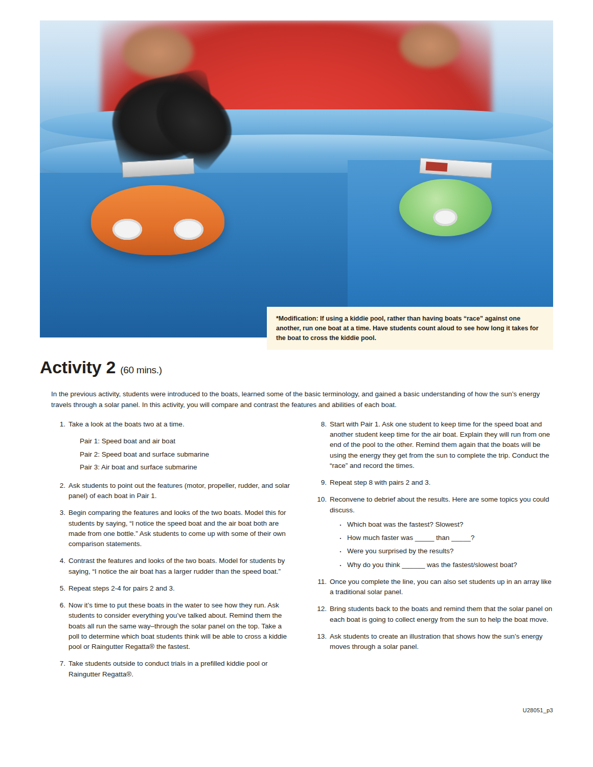*Modification: If using a kiddie pool, rather than having boats “race” against one another, run one boat at a time. Have students count aloud to see how long it takes for the boat to cross the kiddie pool.
Activity 2 (60 mins.)
In the previous activity, students were introduced to the boats, learned some of the basic terminology, and gained a basic understanding of how the sun’s energy travels through a solar panel. In this activity, you will compare and contrast the features and abilities of each boat.
Take a look at the boats two at a time.
Pair 1: Speed boat and air boat
Pair 2: Speed boat and surface submarine
Pair 3: Air boat and surface submarine
Ask students to point out the features (motor, propeller, rudder, and solar panel) of each boat in Pair 1.
Begin comparing the features and looks of the two boats. Model this for students by saying, “I notice the speed boat and the air boat both are made from one bottle.” Ask students to come up with some of their own comparison statements.
Contrast the features and looks of the two boats. Model for students by saying, “I notice the air boat has a larger rudder than the speed boat.”
Repeat steps 2-4 for pairs 2 and 3.
Now it’s time to put these boats in the water to see how they run. Ask students to consider everything you’ve talked about. Remind them the boats all run the same way–through the solar panel on the top. Take a poll to determine which boat students think will be able to cross a kiddie pool or Raingutter Regatta® the fastest.
Take students outside to conduct trials in a prefilled kiddie pool or Raingutter Regatta®.
Start with Pair 1. Ask one student to keep time for the speed boat and another student keep time for the air boat. Explain they will run from one end of the pool to the other. Remind them again that the boats will be using the energy they get from the sun to complete the trip. Conduct the “race” and record the times.
Repeat step 8 with pairs 2 and 3.
Reconvene to debrief about the results. Here are some topics you could discuss.
Which boat was the fastest? Slowest?
How much faster was _____ than _____?
Were you surprised by the results?
Why do you think ______ was the fastest/slowest boat?
Once you complete the line, you can also set students up in an array like a traditional solar panel.
Bring students back to the boats and remind them that the solar panel on each boat is going to collect energy from the sun to help the boat move.
Ask students to create an illustration that shows how the sun’s energy moves through a solar panel.
U28051_p3